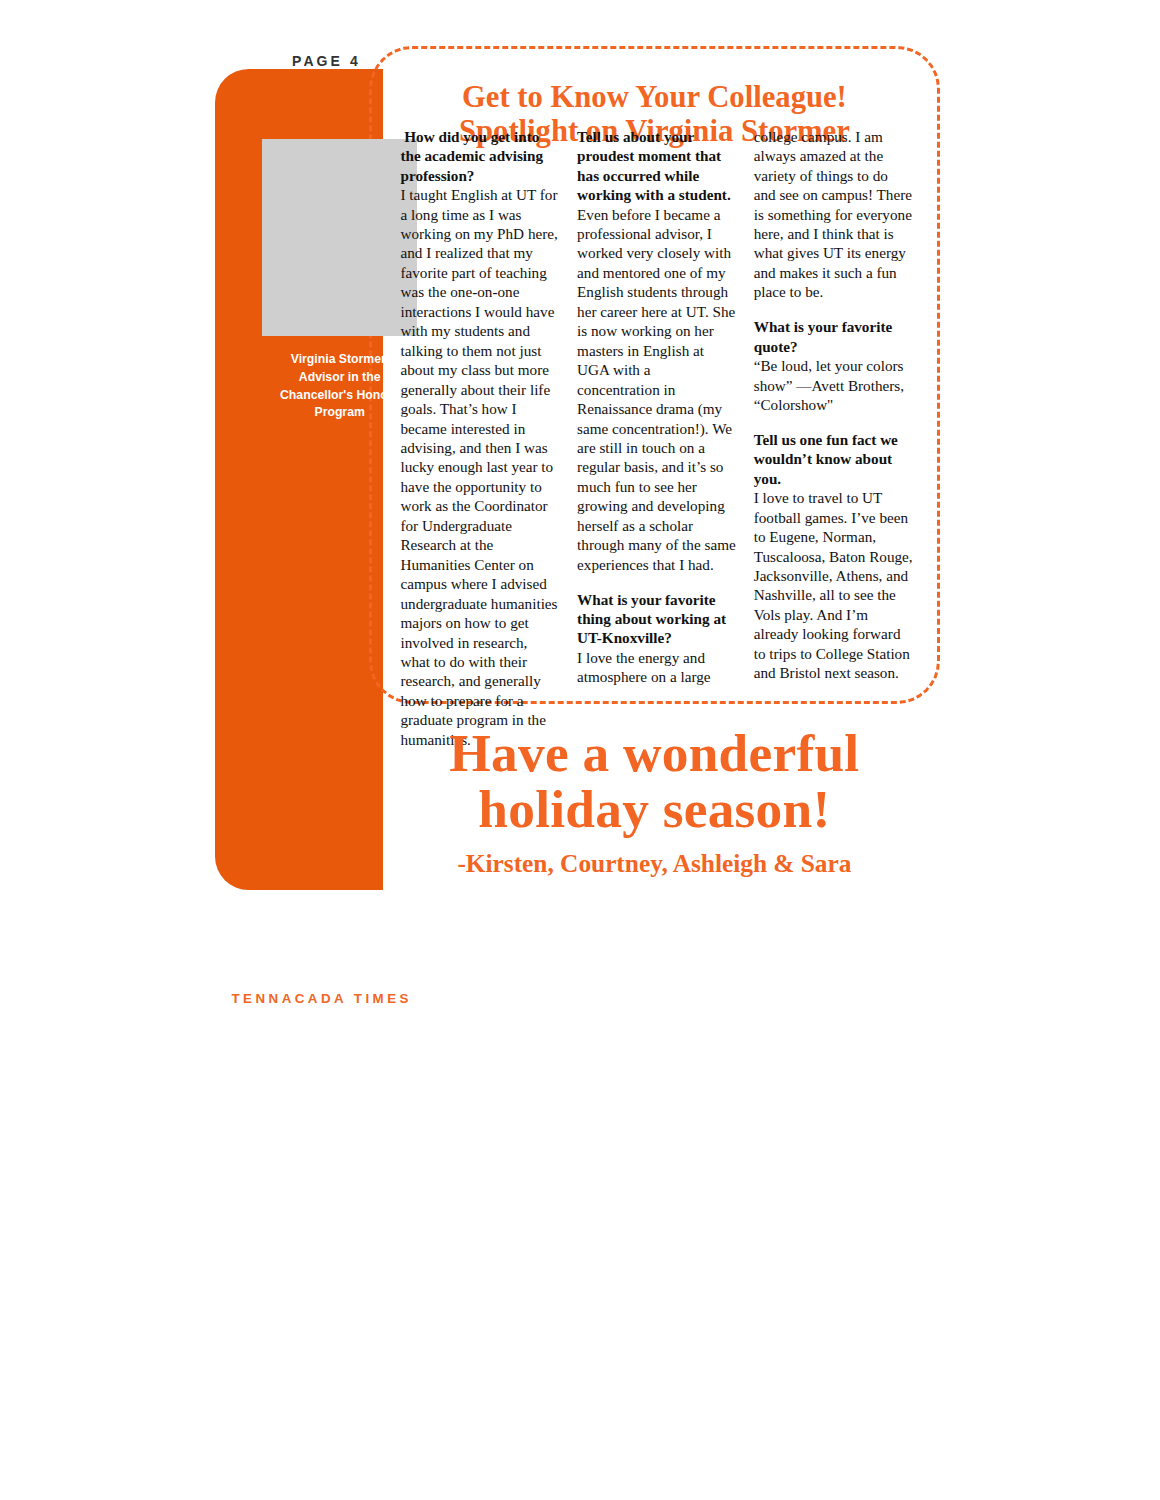PAGE 4
Get to Know Your Colleague!
Spotlight on Virginia Stormer
Virginia Stormer,
Advisor in the
Chancellor's Honors
Program
How did you get into the academic advising profession? I taught English at UT for a long time as I was working on my PhD here, and I realized that my favorite part of teaching was the one-on-one interactions I would have with my students and talking to them not just about my class but more generally about their life goals. That’s how I became interested in advising, and then I was lucky enough last year to have the opportunity to work as the Coordinator for Undergraduate Research at the Humanities Center on campus where I advised undergraduate humanities majors on how to get involved in research, what to do with their research, and generally how to prepare for a graduate program in the humanities.
Tell us about your proudest moment that has occurred while working with a student. Even before I became a professional advisor, I worked very closely with and mentored one of my English students through her career here at UT. She is now working on her masters in English at UGA with a concentration in Renaissance drama (my same concentration!). We are still in touch on a regular basis, and it’s so much fun to see her growing and developing herself as a scholar through many of the same experiences that I had.
What is your favorite thing about working at UT-Knoxville? I love the energy and atmosphere on a large
college campus. I am always amazed at the variety of things to do and see on campus! There is something for everyone here, and I think that is what gives UT its energy and makes it such a fun place to be.
What is your favorite quote? “Be loud, let your colors show” —Avett Brothers, “Colorshow"
Tell us one fun fact we wouldn’t know about you. I love to travel to UT football games. I’ve been to Eugene, Norman, Tuscaloosa, Baton Rouge, Jacksonville, Athens, and Nashville, all to see the Vols play. And I’m already looking forward to trips to College Station and Bristol next season.
Have a wonderful
holiday season!
-Kirsten, Courtney, Ashleigh & Sara
TENNACADA TIMES